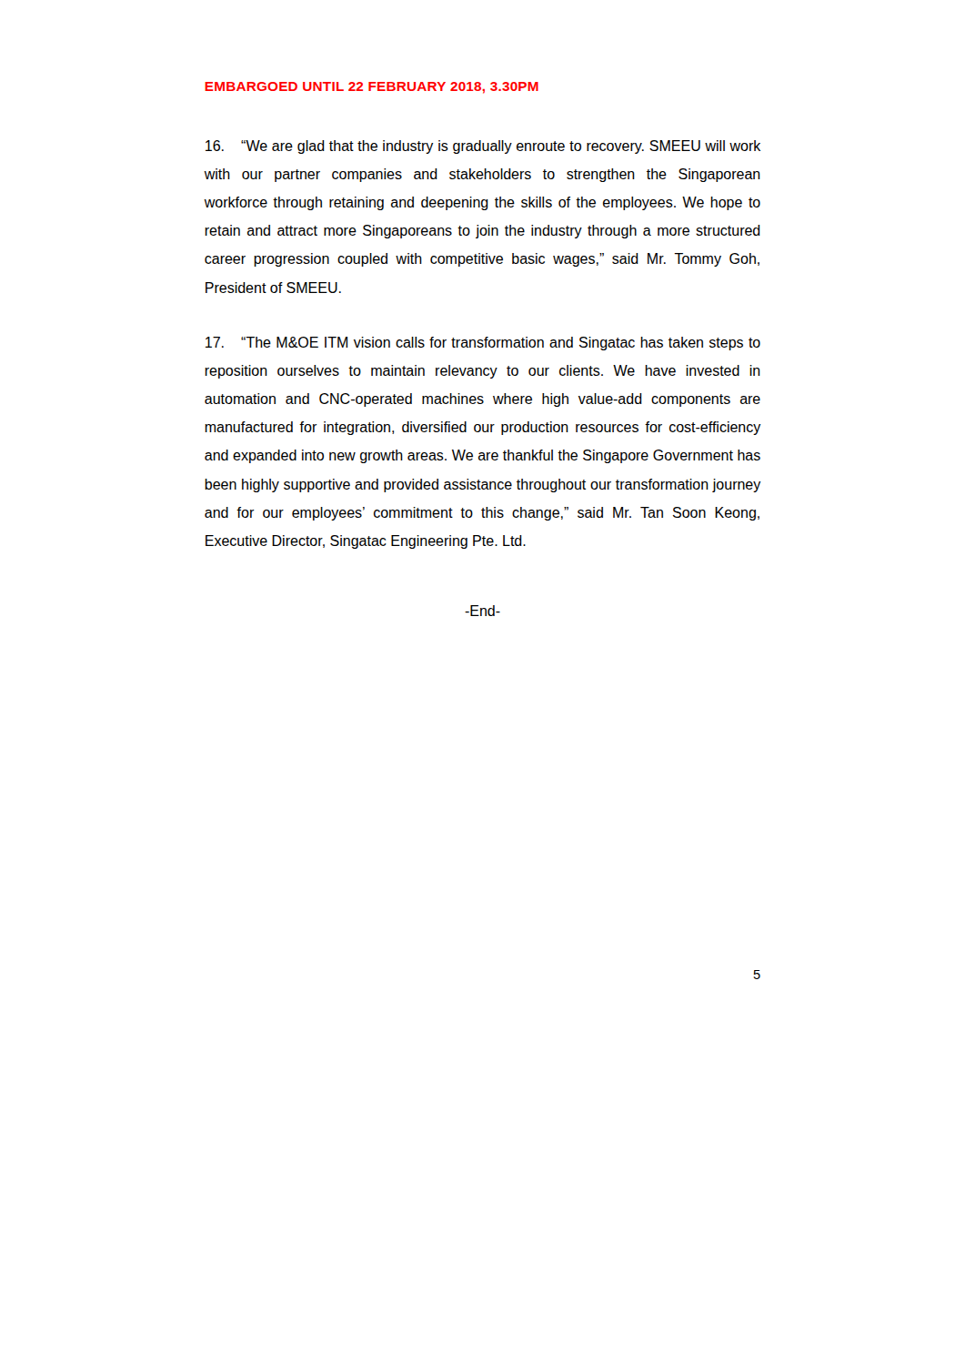EMBARGOED UNTIL 22 FEBRUARY 2018, 3.30PM
16.“We are glad that the industry is gradually enroute to recovery. SMEEU will work with our partner companies and stakeholders to strengthen the Singaporean workforce through retaining and deepening the skills of the employees. We hope to retain and attract more Singaporeans to join the industry through a more structured career progression coupled with competitive basic wages,” said Mr. Tommy Goh, President of SMEEU.
17.“The M&OE ITM vision calls for transformation and Singatac has taken steps to reposition ourselves to maintain relevancy to our clients. We have invested in automation and CNC-operated machines where high value-add components are manufactured for integration, diversified our production resources for cost-efficiency and expanded into new growth areas. We are thankful the Singapore Government has been highly supportive and provided assistance throughout our transformation journey and for our employees’ commitment to this change,” said Mr. Tan Soon Keong, Executive Director, Singatac Engineering Pte. Ltd.
-End-
5